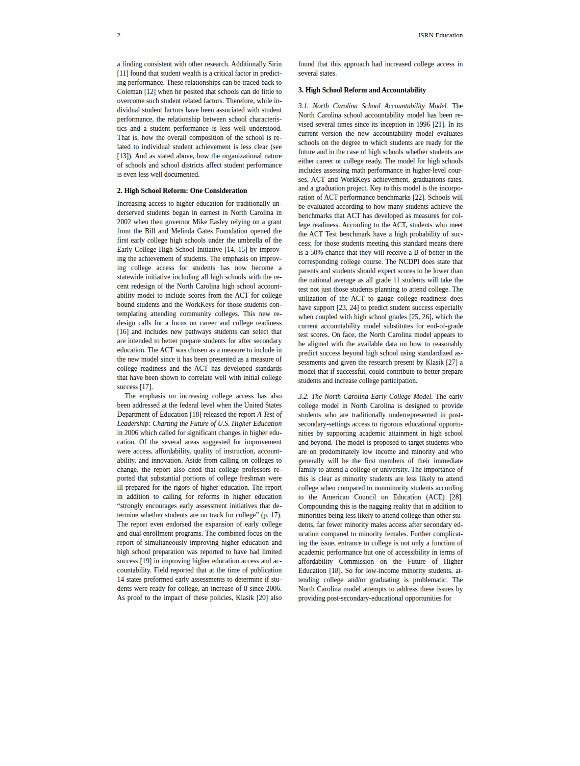2 ISRN Education
a finding consistent with other research. Additionally Sirin [11] found that student wealth is a critical factor in predicting performance. These relationships can be traced back to Coleman [12] when he posited that schools can do little to overcome such student related factors. Therefore, while individual student factors have been associated with student performance, the relationship between school characteristics and a student performance is less well understood. That is, how the overall composition of the school is related to individual student achievement is less clear (see [13]). And as stated above, how the organizational nature of schools and school districts affect student performance is even less well documented.
2. High School Reform: One Consideration
Increasing access to higher education for traditionally underserved students began in earnest in North Carolina in 2002 when then governor Mike Easley relying on a grant from the Bill and Melinda Gates Foundation opened the first early college high schools under the umbrella of the Early College High School Initiative [14, 15] by improving the achievement of students. The emphasis on improving college access for students has now become a statewide initiative including all high schools with the recent redesign of the North Carolina high school accountability model to include scores from the ACT for college bound students and the WorkKeys for those students contemplating attending community colleges. This new redesign calls for a focus on career and college readiness [16] and includes new pathways students can select that are intended to better prepare students for after secondary education. The ACT was chosen as a measure to include in the new model since it has been presented as a measure of college readiness and the ACT has developed standards that have been shown to correlate well with initial college success [17].
The emphasis on increasing college access has also been addressed at the federal level when the United States Department of Education [18] released the report A Test of Leadership: Charting the Future of U.S. Higher Education in 2006 which called for significant changes in higher education. Of the several areas suggested for improvement were access, affordability, quality of instruction, accountability, and innovation. Aside from calling on colleges to change, the report also cited that college professors reported that substantial portions of college freshman were ill prepared for the rigors of higher education. The report in addition to calling for reforms in higher education “strongly encourages early assessment initiatives that determine whether students are on track for college” (p. 17). The report even endorsed the expansion of early college and dual enrollment programs. The combined focus on the report of simultaneously improving higher education and high school preparation was reported to have had limited success [19] in improving higher education access and accountability. Field reported that at the time of publication 14 states preformed early assessments to determine if students were ready for college, an increase of 8 since 2006. As proof to the impact of these policies, Klasik [20] also found that this approach had increased college access in several states.
3. High School Reform and Accountability
3.1. North Carolina School Accountability Model.
The North Carolina school accountability model has been revised several times since its inception in 1996 [21]. In its current version the new accountability model evaluates schools on the degree to which students are ready for the future and in the case of high schools whether students are either career or college ready. The model for high schools includes assessing math performance in higher-level courses, ACT and WorkKeys achievement, graduations rates, and a graduation project. Key to this model is the incorporation of ACT performance benchmarks [22]. Schools will be evaluated according to how many students achieve the benchmarks that ACT has developed as measures for college readiness. According to the ACT, students who meet the ACT Test benchmark have a high probability of success; for those students meeting this standard means there is a 50% chance that they will receive a B of better in the corresponding college course. The NCDPI does state that parents and students should expect scores to be lower than the national average as all grade 11 students will take the test not just those students planning to attend college. The utilization of the ACT to gauge college readiness does have support [23, 24] to predict student success especially when coupled with high school grades [25, 26], which the current accountability model substitutes for end-of-grade test scores. On face, the North Carolina model appears to be aligned with the available data on how to reasonably predict success beyond high school using standardized assessments and given the research present by Klasik [27] a model that if successful, could contribute to better prepare students and increase college participation.
3.2. The North Carolina Early College Model.
The early college model in North Carolina is designed to provide students who are traditionally underrepresented in post-secondary-settings access to rigorous educational opportunities by supporting academic attainment in high school and beyond. The model is proposed to target students who are on predominately low income and minority and who generally will be the first members of their immediate family to attend a college or university. The importance of this is clear as minority students are less likely to attend college when compared to nonminority students according to the American Council on Education (ACE) [28]. Compounding this is the nagging reality that in addition to minorities being less likely to attend college than other students, far fewer minority males access after secondary education compared to minority females. Further complicating the issue, entrance to college is not only a function of academic performance but one of accessibility in terms of affordability Commission on the Future of Higher Education [18]. So for low-income minority students, attending college and/or graduating is problematic. The North Carolina model attempts to address these issues by providing post-secondary-educational opportunities for